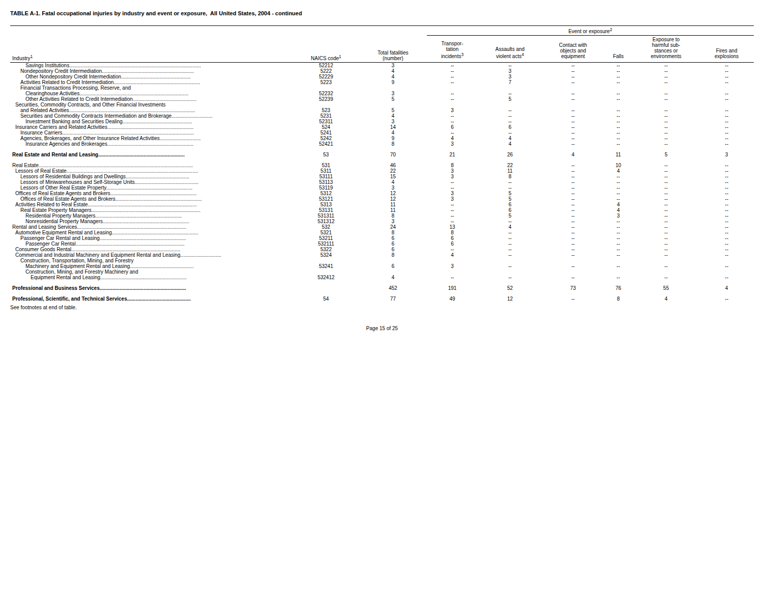TABLE A-1. Fatal occupational injuries by industry and event or exposure, All United States, 2004 - continued
| Industry 1 | NAICS code 1 | Total fatalities (number) | Event or exposure 2 |
| --- | --- | --- | --- |
| Transpor- tation incidents 3 | Assaults and violent acts 4 | Contact with objects and equipment | Falls | Exposure to harmful sub- stances or environments | Fires and explosions |
| Savings Institutions ............................................................................................. | 52212 | 3 | -- | -- | -- | -- | -- | -- |
| Nondepository Credit Intermediation ................................................................. | 5222 | 4 | -- | 3 | -- | -- | -- | -- |
| Other Nondepository Credit Intermediation ................................................. | 52229 | 4 | -- | 3 | -- | -- | -- | -- |
| Activities Related to Credit Intermediation ............................................................. | 5223 | 9 | -- | 7 | -- | -- | -- | -- |
| Financial Transactions Processing, Reserve, and | | | | | | | | |
| Clearinghouse Activities ............................................................................. | 52232 | 3 | -- | -- | -- | -- | -- | -- |
| Other Activities Related to Credit Intermediation ............................................. | 52239 | 5 | -- | 5 | -- | -- | -- | -- |
| Securities, Commodity Contracts, and Other Financial Investments | | | | | | | | |
| and Related Activities ......................................................................................... | 523 | 5 | 3 | -- | -- | -- | -- | -- |
| Securities and Commodity Contracts Intermediation and Brokerage ............................. | 5231 | 4 | -- | -- | -- | -- | -- | -- |
| Investment Banking and Securities Dealing ................................................. | 52311 | 3 | -- | -- | -- | -- | -- | -- |
| Insurance Carriers and Related Activities ............................................................. | 524 | 14 | 6 | 6 | -- | -- | -- | -- |
| Insurance Carriers ............................................................................................. | 5241 | 4 | -- | -- | -- | -- | -- | -- |
| Agencies, Brokerages, and Other Insurance Related Activities ............................. | 5242 | 9 | 4 | 4 | -- | -- | -- | -- |
| Insurance Agencies and Brokerages ............................................................. | 52421 | 8 | 3 | 4 | -- | -- | -- | -- |
| Real Estate and Rental and Leasing ............................................................. | 53 | 70 | 21 | 26 | 4 | 11 | 5 | 3 |
| Real Estate ............................................................................................................. | 531 | 46 | 8 | 22 | -- | 10 | -- | -- |
| Lessors of Real Estate ............................................................................................. | 5311 | 22 | 3 | 11 | -- | 4 | -- | -- |
| Lessors of Residential Buildings and Dwellings ............................................. | 53111 | 15 | 3 | 8 | -- | -- | -- | -- |
| Lessors of Miniwarehouses and Self-Storage Units ............................................. | 53113 | 4 | -- | -- | -- | -- | -- | -- |
| Lessors of Other Real Estate Property ............................................................. | 53119 | 3 | -- | -- | -- | -- | -- | -- |
| Offices of Real Estate Agents and Brokers ............................................................. | 5312 | 12 | 3 | 5 | -- | -- | -- | -- |
| Offices of Real Estate Agents and Brokers ............................................................. | 53121 | 12 | 3 | 5 | -- | -- | -- | -- |
| Activities Related to Real Estate ............................................................................. | 5313 | 11 | -- | 6 | -- | 4 | -- | -- |
| Real Estate Property Managers ............................................................................. | 53131 | 11 | -- | 6 | -- | 4 | -- | -- |
| Residential Property Managers ............................................................. | 531311 | 8 | -- | 5 | -- | 3 | -- | -- |
| Nonresidential Property Managers ............................................................. | 531312 | 3 | -- | -- | -- | -- | -- | -- |
| Rental and Leasing Services ............................................................................. | 532 | 24 | 13 | 4 | -- | -- | -- | -- |
| Automotive Equipment Rental and Leasing ............................................................. | 5321 | 8 | 8 | -- | -- | -- | -- | -- |
| Passenger Car Rental and Leasing ............................................................. | 53211 | 6 | 6 | -- | -- | -- | -- | -- |
| Passenger Car Rental ............................................................................. | 532111 | 6 | 6 | -- | -- | -- | -- | -- |
| Consumer Goods Rental ............................................................................. | 5322 | 6 | -- | -- | -- | -- | -- | -- |
| Commercial and Industrial Machinery and Equipment Rental and Leasing ............................. | 5324 | 8 | 4 | -- | -- | -- | -- | -- |
| Construction, Transportation, Mining, and Forestry | | | | | | | | |
| Machinery and Equipment Rental and Leasing ............................................. | 53241 | 6 | 3 | -- | -- | -- | -- | -- |
| Construction, Mining, and Forestry Machinery and | | | | | | | | |
| Equipment Rental and Leasing ............................................................. | 532412 | 4 | -- | -- | -- | -- | -- | -- |
| Professional and Business Services ............................................................. | | 452 | 191 | 52 | 73 | 76 | 55 | 4 |
| Professional, Scientific, and Technical Services ............................................. | 54 | 77 | 49 | 12 | -- | 8 | 4 | -- |
See footnotes at end of table.
Page 15 of 25